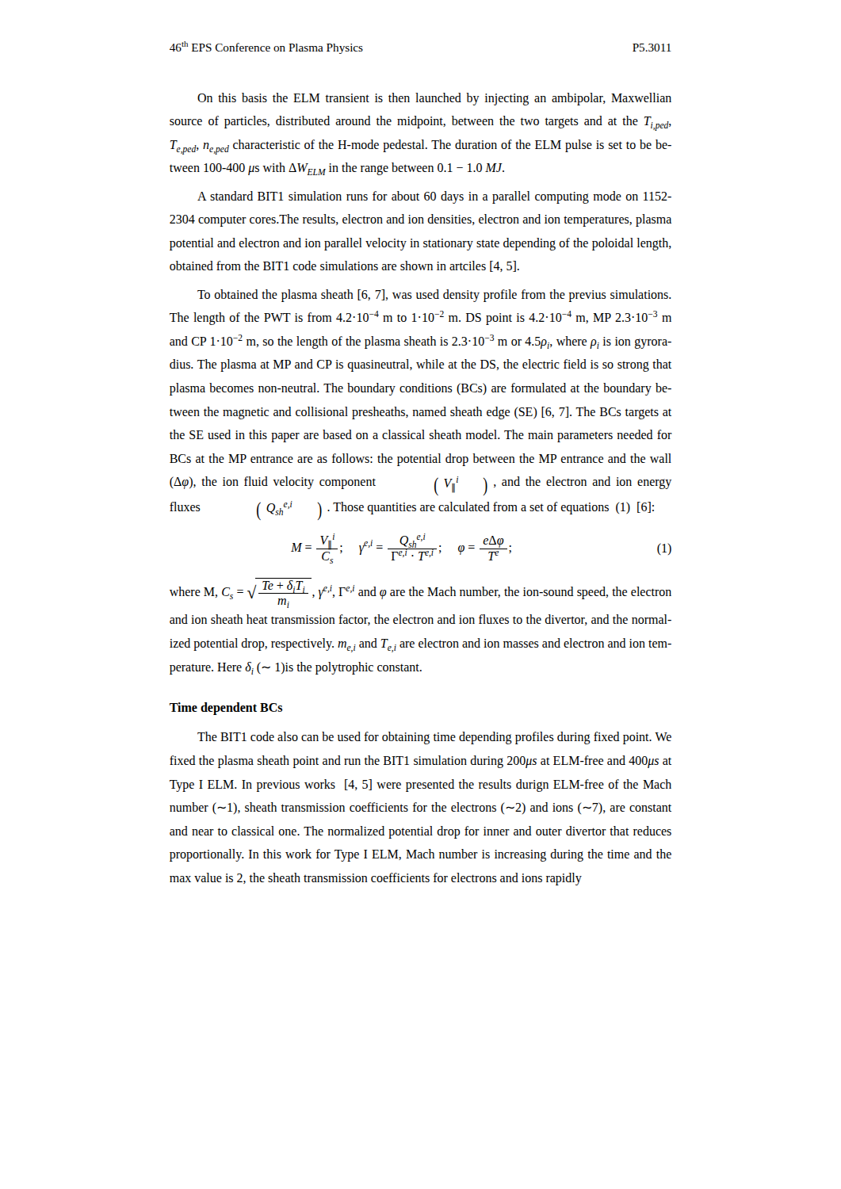46th EPS Conference on Plasma Physics
P5.3011
On this basis the ELM transient is then launched by injecting an ambipolar, Maxwellian source of particles, distributed around the midpoint, between the two targets and at the Ti,ped, Te,ped, ne,ped characteristic of the H-mode pedestal. The duration of the ELM pulse is set to be between 100-400 μs with ΔWELM in the range between 0.1 − 1.0 MJ.
A standard BIT1 simulation runs for about 60 days in a parallel computing mode on 1152-2304 computer cores.The results, electron and ion densities, electron and ion temperatures, plasma potential and electron and ion parallel velocity in stationary state depending of the poloidal length, obtained from the BIT1 code simulations are shown in artciles [4, 5].
To obtained the plasma sheath [6, 7], was used density profile from the previus simulations. The length of the PWT is from 4.2·10−4 m to 1·10−2 m. DS point is 4.2·10−4 m, MP 2.3·10−3 m and CP 1·10−2 m, so the length of the plasma sheath is 2.3·10−3 m or 4.5ρi, where ρi is ion gyroradius. The plasma at MP and CP is quasineutral, while at the DS, the electric field is so strong that plasma becomes non-neutral. The boundary conditions (BCs) are formulated at the boundary between the magnetic and collisional presheaths, named sheath edge (SE) [6, 7]. The BCs targets at the SE used in this paper are based on a classical sheath model. The main parameters needed for BCs at the MP entrance are as follows: the potential drop between the MP entrance and the wall (Δφ), the ion fluid velocity component (V∥i), and the electron and ion energy fluxes (Qshe,i). Those quantities are calculated from a set of equations (1) [6]:
M = V∥i Cs; γe,i = Qshe,i Γe,i · Te,i; φ = e Δφ Te;
(1)
where M, Cs = √Te + δiTi mi, γe,i, Γe,i and φ are the Mach number, the ion-sound speed, the electron and ion sheath heat transmission factor, the electron and ion fluxes to the divertor, and the normalized potential drop, respectively. me,i and Te,i are electron and ion masses and electron and ion temperature. Here δi (∼ 1)is the polytrophic constant.
Time dependent BCs
The BIT1 code also can be used for obtaining time depending profiles during fixed point. We fixed the plasma sheath point and run the BIT1 simulation during 200μs at ELM-free and 400μs at Type I ELM. In previous works [4, 5] were presented the results durign ELM-free of the Mach number (∼1), sheath transmission coefficients for the electrons (∼2) and ions (∼7), are constant and near to classical one. The normalized potential drop for inner and outer divertor that reduces proportionally. In this work for Type I ELM, Mach number is increasing during the time and the max value is 2, the sheath transmission coefficients for electrons and ions rapidly